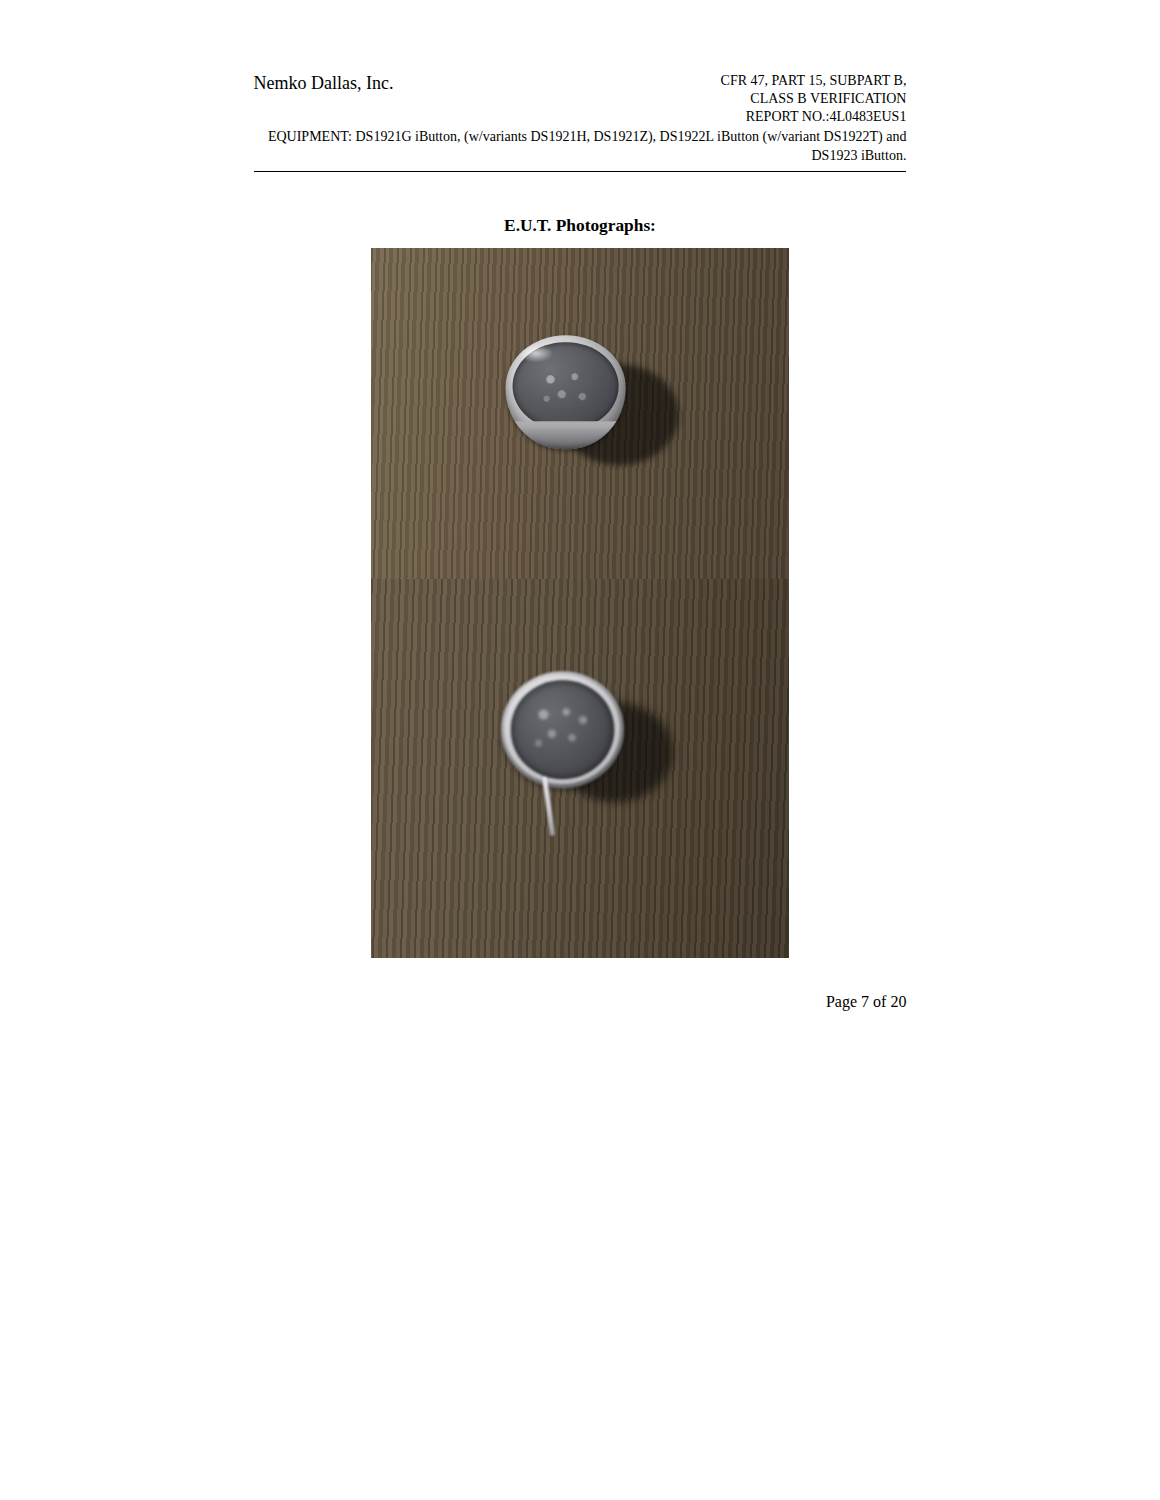Nemko Dallas, Inc.
CFR 47, PART 15, SUBPART B,
CLASS B VERIFICATION
REPORT NO.:4L0483EUS1
EQUIPMENT: DS1921G iButton, (w/variants DS1921H, DS1921Z), DS1922L iButton (w/variant DS1922T) and DS1923 iButton.
E.U.T. Photographs:
Page 7 of 20